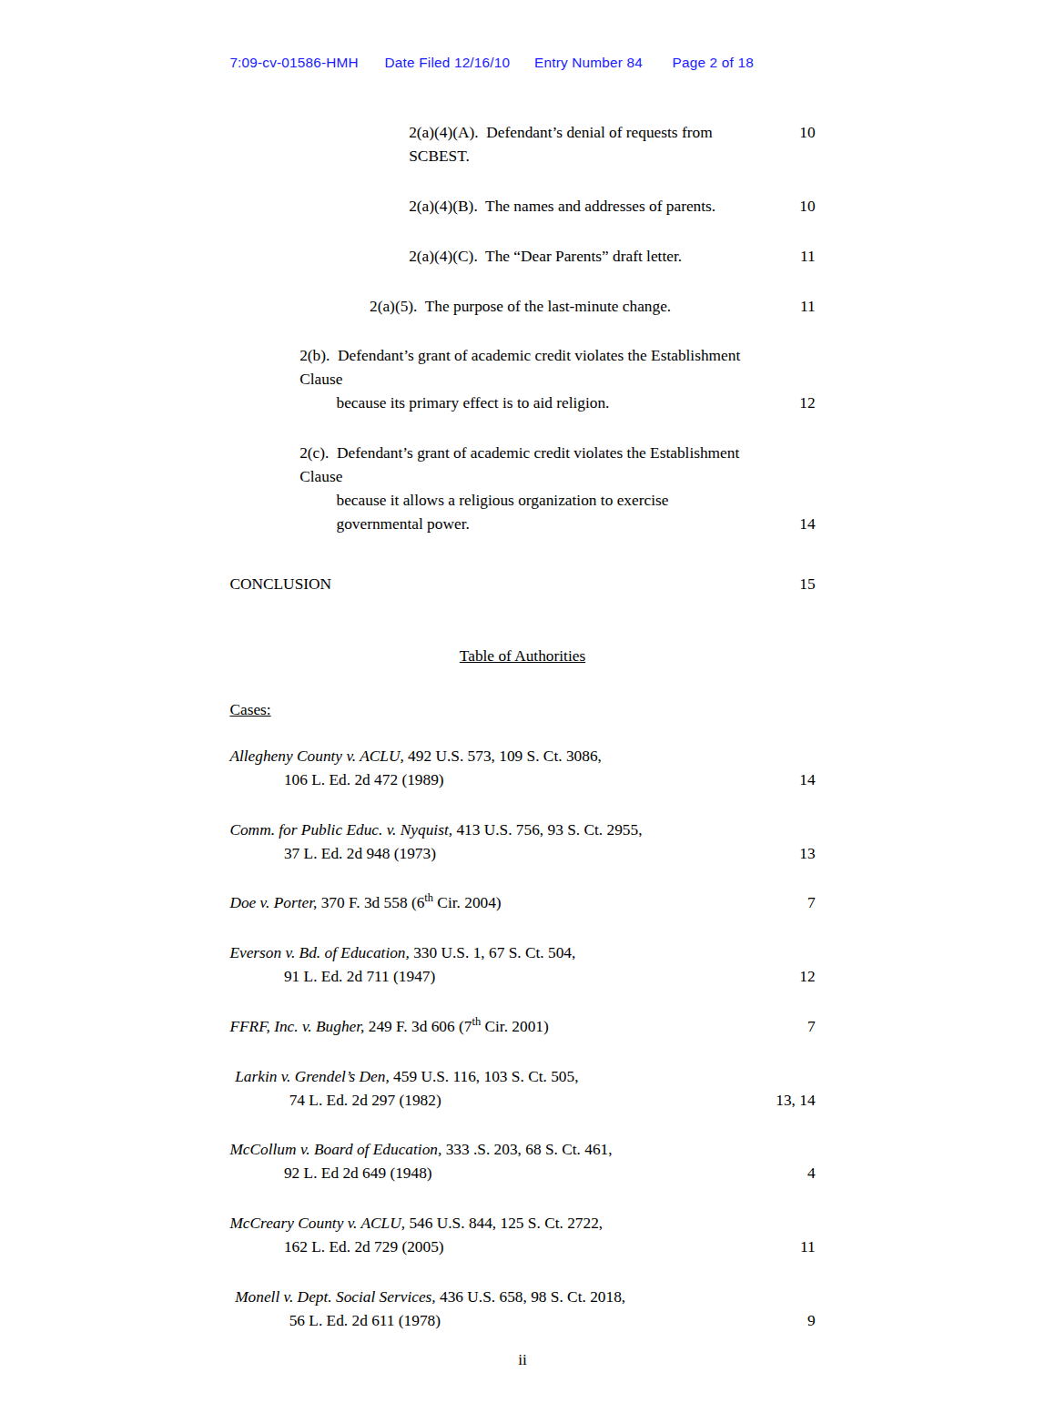7:09-cv-01586-HMH Date Filed 12/16/10 Entry Number 84 Page 2 of 18
2(a)(4)(A). Defendant’s denial of requests from SCBEST.
10
2(a)(4)(B). The names and addresses of parents.
10
2(a)(4)(C). The “Dear Parents” draft letter.
11
2(a)(5). The purpose of the last-minute change.
11
2(b). Defendant’s grant of academic credit violates the Establishment Clause because its primary effect is to aid religion.
12
2(c). Defendant’s grant of academic credit violates the Establishment Clause because it allows a religious organization to exercise governmental power.
14
CONCLUSION
15
Table of Authorities
Cases:
Allegheny County v. ACLU, 492 U.S. 573, 109 S. Ct. 3086, 106 L. Ed. 2d 472 (1989)
14
Comm. for Public Educ. v. Nyquist, 413 U.S. 756, 93 S. Ct. 2955, 37 L. Ed. 2d 948 (1973)
13
Doe v. Porter, 370 F. 3d 558 (6th Cir. 2004)
7
Everson v. Bd. of Education, 330 U.S. 1, 67 S. Ct. 504, 91 L. Ed. 2d 711 (1947)
12
FFRF, Inc. v. Bugher, 249 F. 3d 606 (7th Cir. 2001)
7
Larkin v. Grendel’s Den, 459 U.S. 116, 103 S. Ct. 505, 74 L. Ed. 2d 297 (1982)
13, 14
McCollum v. Board of Education, 333 .S. 203, 68 S. Ct. 461, 92 L. Ed 2d 649 (1948)
4
McCreary County v. ACLU, 546 U.S. 844, 125 S. Ct. 2722, 162 L. Ed. 2d 729 (2005)
11
Monell v. Dept. Social Services, 436 U.S. 658, 98 S. Ct. 2018, 56 L. Ed. 2d 611 (1978)
9
ii